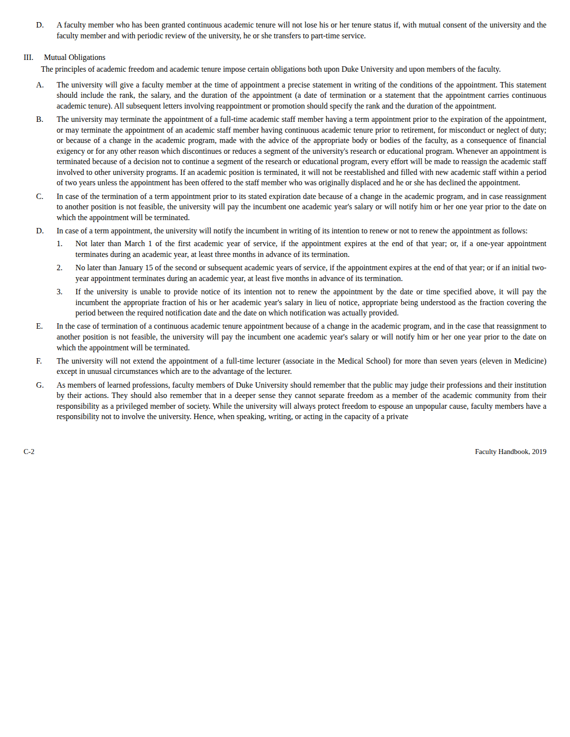D. A faculty member who has been granted continuous academic tenure will not lose his or her tenure status if, with mutual consent of the university and the faculty member and with periodic review of the university, he or she transfers to part-time service.
III. Mutual Obligations
The principles of academic freedom and academic tenure impose certain obligations both upon Duke University and upon members of the faculty.
A. The university will give a faculty member at the time of appointment a precise statement in writing of the conditions of the appointment. This statement should include the rank, the salary, and the duration of the appointment (a date of termination or a statement that the appointment carries continuous academic tenure). All subsequent letters involving reappointment or promotion should specify the rank and the duration of the appointment.
B. The university may terminate the appointment of a full-time academic staff member having a term appointment prior to the expiration of the appointment, or may terminate the appointment of an academic staff member having continuous academic tenure prior to retirement, for misconduct or neglect of duty; or because of a change in the academic program, made with the advice of the appropriate body or bodies of the faculty, as a consequence of financial exigency or for any other reason which discontinues or reduces a segment of the university's research or educational program. Whenever an appointment is terminated because of a decision not to continue a segment of the research or educational program, every effort will be made to reassign the academic staff involved to other university programs. If an academic position is terminated, it will not be reestablished and filled with new academic staff within a period of two years unless the appointment has been offered to the staff member who was originally displaced and he or she has declined the appointment.
C. In case of the termination of a term appointment prior to its stated expiration date because of a change in the academic program, and in case reassignment to another position is not feasible, the university will pay the incumbent one academic year's salary or will notify him or her one year prior to the date on which the appointment will be terminated.
D. In case of a term appointment, the university will notify the incumbent in writing of its intention to renew or not to renew the appointment as follows:
1. Not later than March 1 of the first academic year of service, if the appointment expires at the end of that year; or, if a one-year appointment terminates during an academic year, at least three months in advance of its termination.
2. No later than January 15 of the second or subsequent academic years of service, if the appointment expires at the end of that year; or if an initial two-year appointment terminates during an academic year, at least five months in advance of its termination.
3. If the university is unable to provide notice of its intention not to renew the appointment by the date or time specified above, it will pay the incumbent the appropriate fraction of his or her academic year's salary in lieu of notice, appropriate being understood as the fraction covering the period between the required notification date and the date on which notification was actually provided.
E. In the case of termination of a continuous academic tenure appointment because of a change in the academic program, and in the case that reassignment to another position is not feasible, the university will pay the incumbent one academic year's salary or will notify him or her one year prior to the date on which the appointment will be terminated.
F. The university will not extend the appointment of a full-time lecturer (associate in the Medical School) for more than seven years (eleven in Medicine) except in unusual circumstances which are to the advantage of the lecturer.
G. As members of learned professions, faculty members of Duke University should remember that the public may judge their professions and their institution by their actions. They should also remember that in a deeper sense they cannot separate freedom as a member of the academic community from their responsibility as a privileged member of society. While the university will always protect freedom to espouse an unpopular cause, faculty members have a responsibility not to involve the university. Hence, when speaking, writing, or acting in the capacity of a private
C-2 Faculty Handbook, 2019